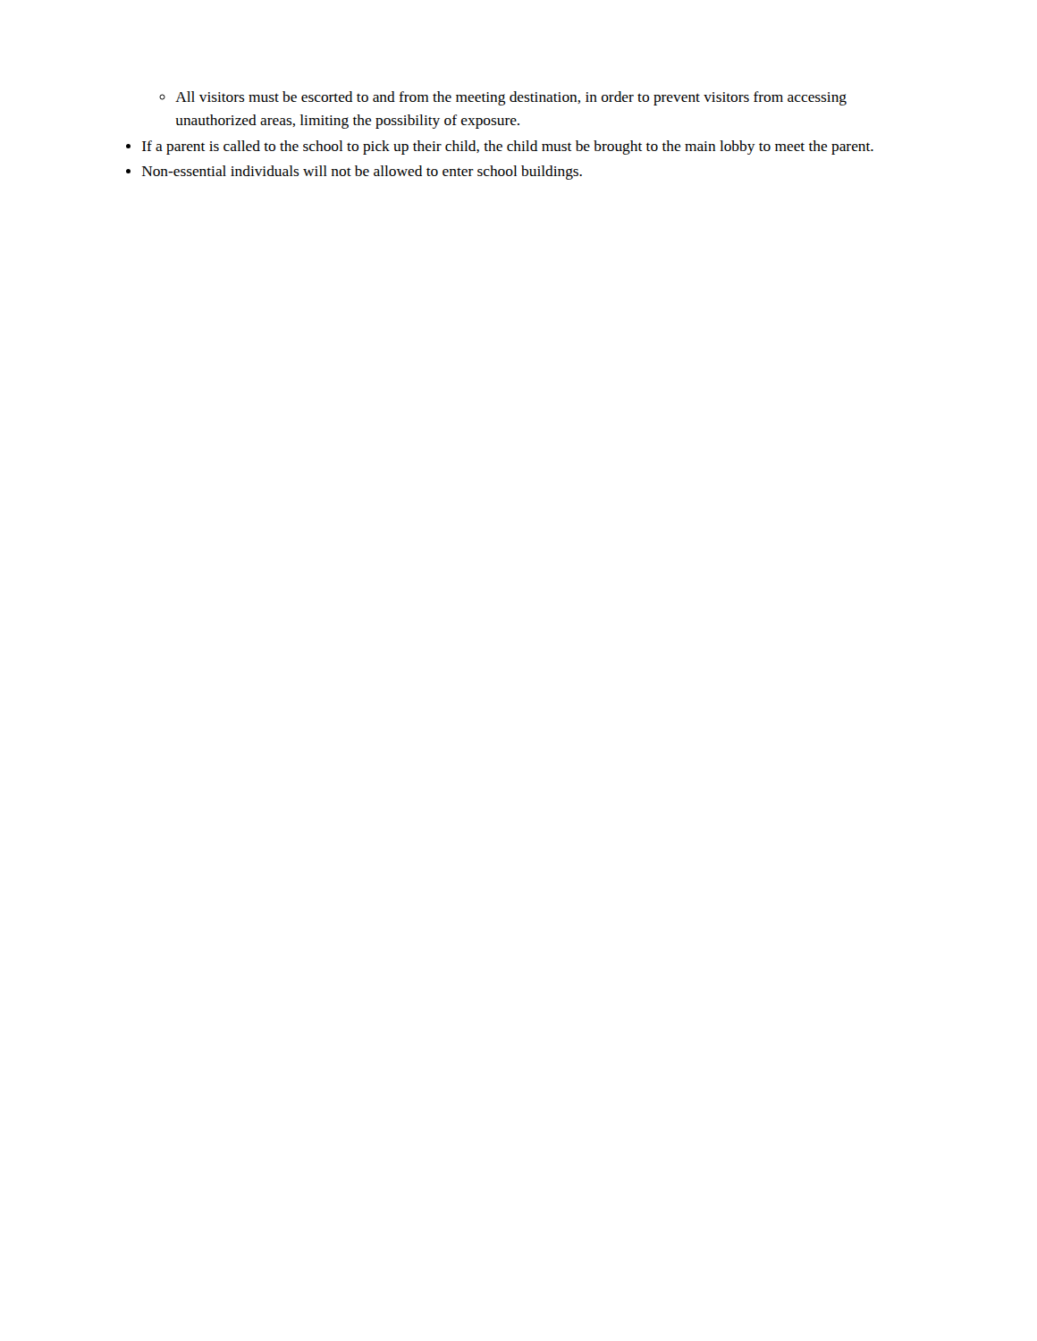All visitors must be escorted to and from the meeting destination, in order to prevent visitors from accessing unauthorized areas, limiting the possibility of exposure.
If a parent is called to the school to pick up their child, the child must be brought to the main lobby to meet the parent.
Non-essential individuals will not be allowed to enter school buildings.